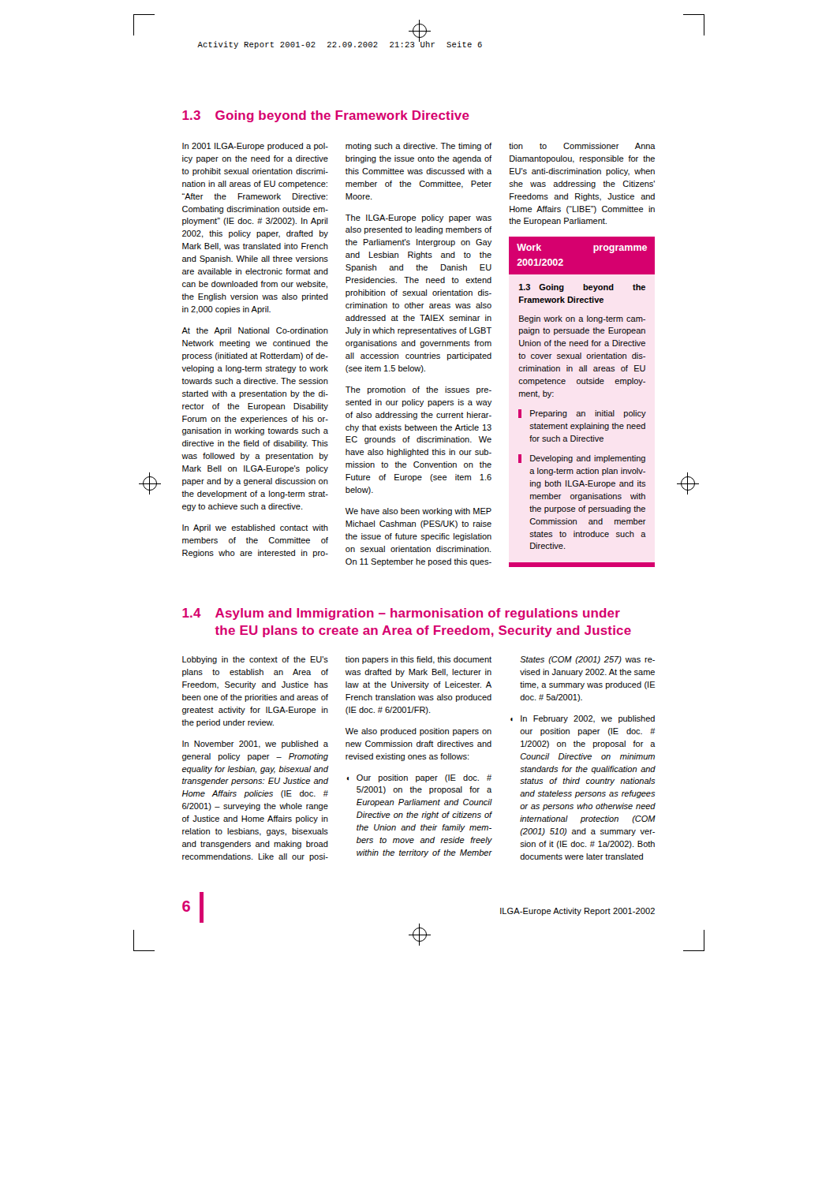Activity Report 2001-02 22.09.2002 21:23 Uhr Seite 6
1.3 Going beyond the Framework Directive
In 2001 ILGA-Europe produced a policy paper on the need for a directive to prohibit sexual orientation discrimination in all areas of EU competence: “After the Framework Directive: Combating discrimination outside employment” (IE doc. # 3/2002). In April 2002, this policy paper, drafted by Mark Bell, was translated into French and Spanish. While all three versions are available in electronic format and can be downloaded from our website, the English version was also printed in 2,000 copies in April.
At the April National Co-ordination Network meeting we continued the process (initiated at Rotterdam) of developing a long-term strategy to work towards such a directive. The session started with a presentation by the director of the European Disability Forum on the experiences of his organisation in working towards such a directive in the field of disability. This was followed by a presentation by Mark Bell on ILGA-Europe's policy paper and by a general discussion on the development of a long-term strategy to achieve such a directive.
In April we established contact with members of the Committee of Regions who are interested in promoting such a directive. The timing of bringing the issue onto the agenda of this Committee was discussed with a member of the Committee, Peter Moore.
The ILGA-Europe policy paper was also presented to leading members of the Parliament's Intergroup on Gay and Lesbian Rights and to the Spanish and the Danish EU Presidencies. The need to extend prohibition of sexual orientation discrimination to other areas was also addressed at the TAIEX seminar in July in which representatives of LGBT organisations and governments from all accession countries participated (see item 1.5 below).
The promotion of the issues presented in our policy papers is a way of also addressing the current hierarchy that exists between the Article 13 EC grounds of discrimination. We have also highlighted this in our submission to the Convention on the Future of Europe (see item 1.6 below).
We have also been working with MEP Michael Cashman (PES/UK) to raise the issue of future specific legislation on sexual orientation discrimination. On 11 September he posed this question to Commissioner Anna Diamantopoulou, responsible for the EU's anti-discrimination policy, when she was addressing the Citizens' Freedoms and Rights, Justice and Home Affairs (“LIBE”) Committee in the European Parliament.
Work programme 2001/2002
1.3 Going beyond the Framework Directive
Begin work on a long-term campaign to persuade the European Union of the need for a Directive to cover sexual orientation discrimination in all areas of EU competence outside employment, by:
Preparing an initial policy statement explaining the need for such a Directive
Developing and implementing a long-term action plan involving both ILGA-Europe and its member organisations with the purpose of persuading the Commission and member states to introduce such a Directive.
1.4 Asylum and Immigration – harmonisation of regulations underthe EU plans to create an Area of Freedom, Security and Justice
Lobbying in the context of the EU's plans to establish an Area of Freedom, Security and Justice has been one of the priorities and areas of greatest activity for ILGA-Europe in the period under review.
In November 2001, we published a general policy paper – Promoting equality for lesbian, gay, bisexual and transgender persons: EU Justice and Home Affairs policies (IE doc. # 6/2001) – surveying the whole range of Justice and Home Affairs policy in relation to lesbians, gays, bisexuals and transgenders and making broad recommendations. Like all our position papers in this field, this document was drafted by Mark Bell, lecturer in law at the University of Leicester. A French translation was also produced (IE doc. # 6/2001/FR).
We also produced position papers on new Commission draft directives and revised existing ones as follows:
Our position paper (IE doc. # 5/2001) on the proposal for a European Parliament and Council Directive on the right of citizens of the Union and their family members to move and reside freely within the territory of the Member States (COM (2001) 257) was revised in January 2002. At the same time, a summary was produced (IE doc. # 5a/2001).
In February 2002, we published our position paper (IE doc. # 1/2002) on the proposal for a Council Directive on minimum standards for the qualification and status of third country nationals and stateless persons as refugees or as persons who otherwise need international protection (COM (2001) 510) and a summary version of it (IE doc. # 1a/2002). Both documents were later translated
6
ILGA-Europe Activity Report 2001-2002